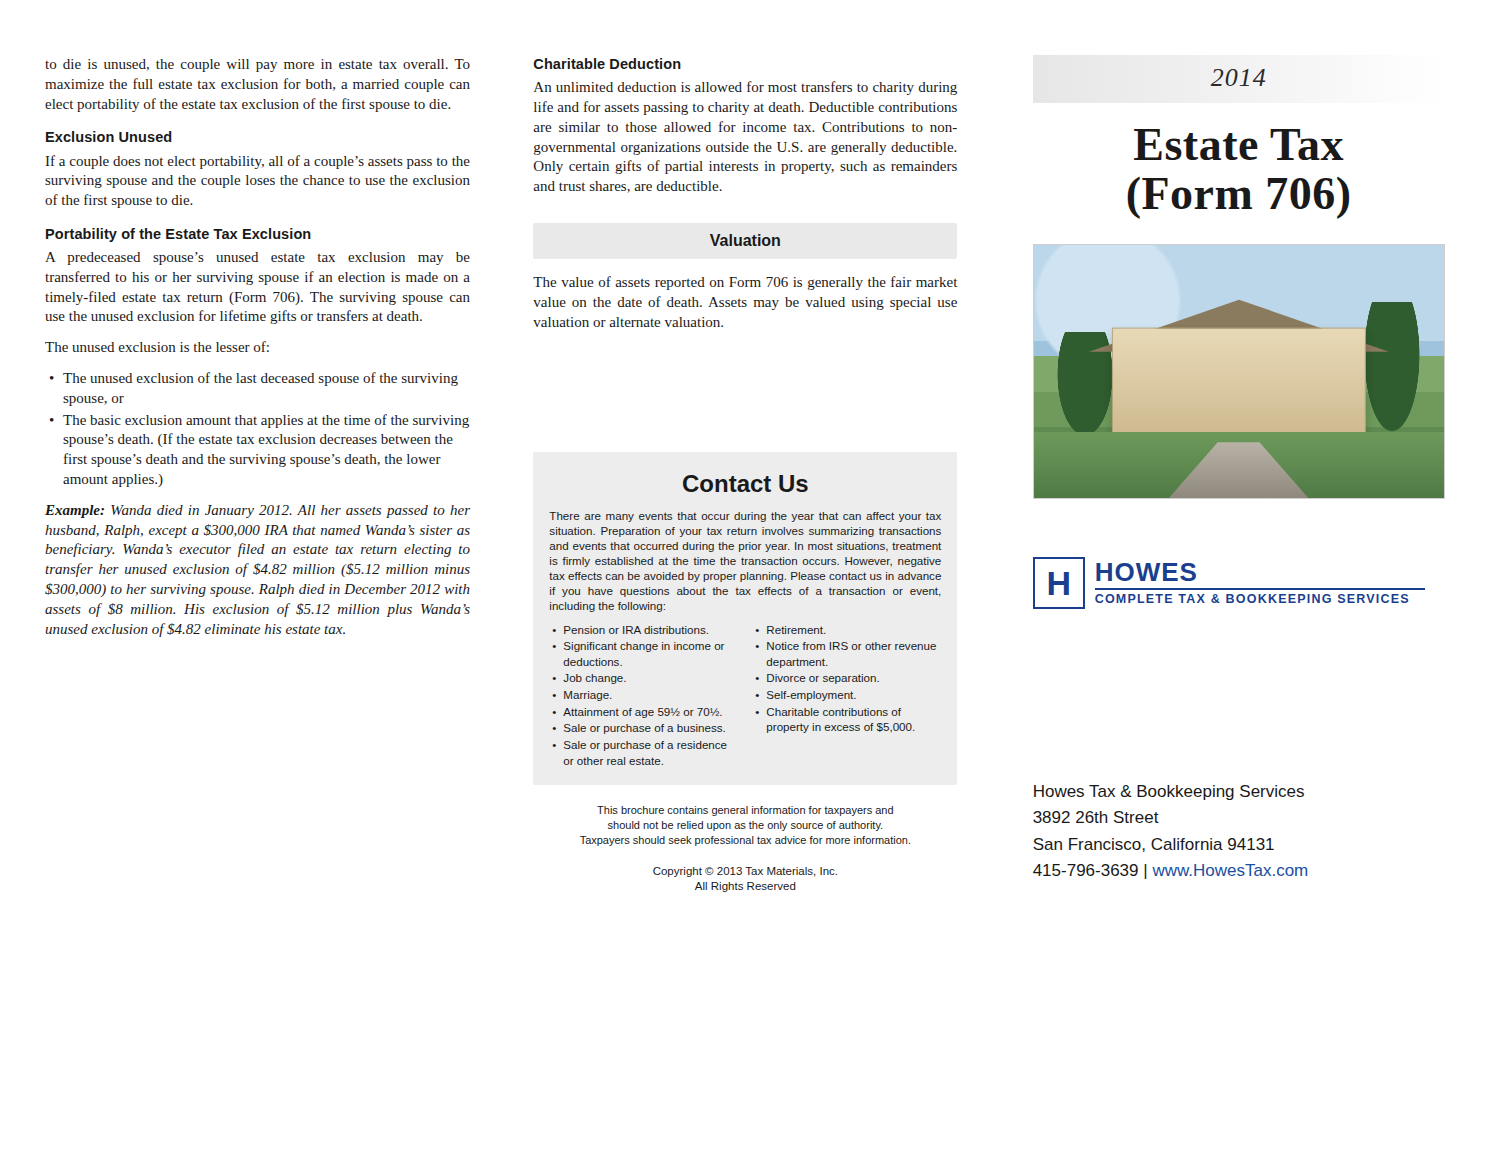to die is unused, the couple will pay more in estate tax overall. To maximize the full estate tax exclusion for both, a married couple can elect portability of the estate tax exclusion of the first spouse to die.
Exclusion Unused
If a couple does not elect portability, all of a couple’s assets pass to the surviving spouse and the couple loses the chance to use the exclusion of the first spouse to die.
Portability of the Estate Tax Exclusion
A predeceased spouse’s unused estate tax exclusion may be transferred to his or her surviving spouse if an election is made on a timely-filed estate tax return (Form 706). The surviving spouse can use the unused exclusion for lifetime gifts or transfers at death.
The unused exclusion is the lesser of:
The unused exclusion of the last deceased spouse of the surviving spouse, or
The basic exclusion amount that applies at the time of the surviving spouse’s death. (If the estate tax exclusion decreases between the first spouse’s death and the surviving spouse’s death, the lower amount applies.)
Example: Wanda died in January 2012. All her assets passed to her husband, Ralph, except a $300,000 IRA that named Wanda’s sister as beneficiary. Wanda’s executor filed an estate tax return electing to transfer her unused exclusion of $4.82 million ($5.12 million minus $300,000) to her surviving spouse. Ralph died in December 2012 with assets of $8 million. His exclusion of $5.12 million plus Wanda’s unused exclusion of $4.82 eliminate his estate tax.
Charitable Deduction
An unlimited deduction is allowed for most transfers to charity during life and for assets passing to charity at death. Deductible contributions are similar to those allowed for income tax. Contributions to non-governmental organizations outside the U.S. are generally deductible. Only certain gifts of partial interests in property, such as remainders and trust shares, are deductible.
Valuation
The value of assets reported on Form 706 is generally the fair market value on the date of death. Assets may be valued using special use valuation or alternate valuation.
Contact Us
There are many events that occur during the year that can affect your tax situation. Preparation of your tax return involves summarizing transactions and events that occurred during the prior year. In most situations, treatment is firmly established at the time the transaction occurs. However, negative tax effects can be avoided by proper planning. Please contact us in advance if you have questions about the tax effects of a transaction or event, including the following:
Pension or IRA distributions.
Significant change in income or deductions.
Job change.
Marriage.
Attainment of age 59½ or 70½.
Sale or purchase of a business.
Sale or purchase of a residence or other real estate.
Retirement.
Notice from IRS or other revenue department.
Divorce or separation.
Self-employment.
Charitable contributions of property in excess of $5,000.
This brochure contains general information for taxpayers and
should not be relied upon as the only source of authority.
Taxpayers should seek professional tax advice for more information.
Copyright © 2013 Tax Materials, Inc.
All Rights Reserved
2014
Estate Tax (Form 706)
H
HOWES
Complete Tax & Bookkeeping Services
Howes Tax & Bookkeeping Services
3892 26th Street
San Francisco, California 94131
415-796-3639 | www.HowesTax.com